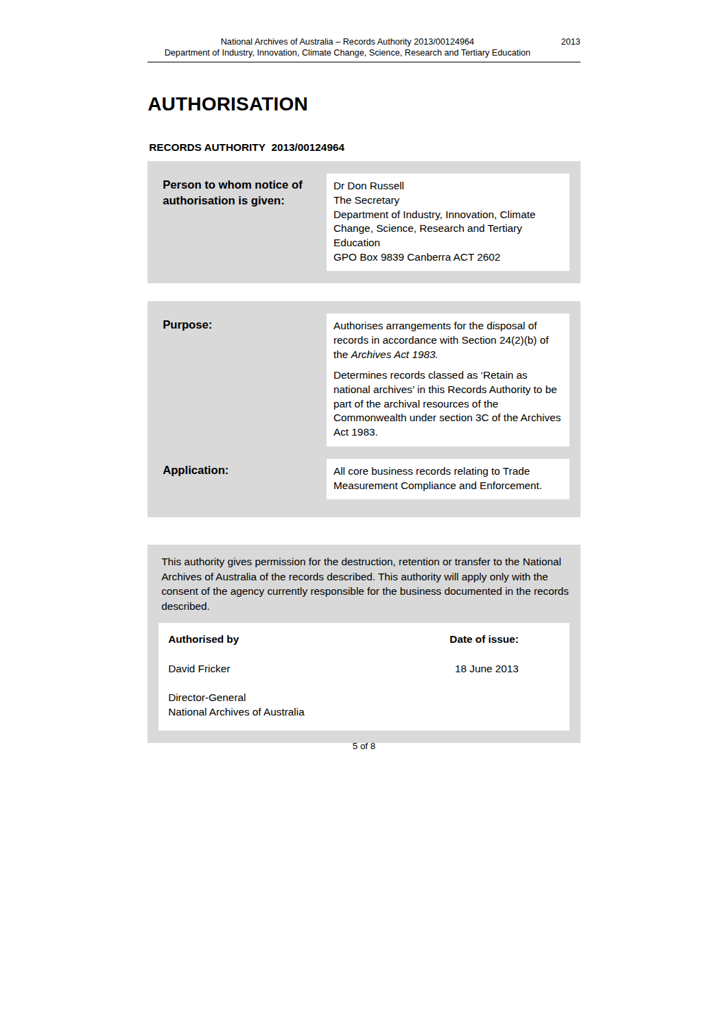National Archives of Australia – Records Authority 2013/00124964
Department of Industry, Innovation, Climate Change, Science, Research and Tertiary Education
2013
AUTHORISATION
RECORDS AUTHORITY 2013/00124964
Person to whom notice of authorisation is given:
Dr Don Russell
The Secretary
Department of Industry, Innovation, Climate Change, Science, Research and Tertiary Education
GPO Box 9839 Canberra ACT 2602
Purpose:
Authorises arrangements for the disposal of records in accordance with Section 24(2)(b) of the Archives Act 1983.
Determines records classed as ‘Retain as national archives’ in this Records Authority to be part of the archival resources of the Commonwealth under section 3C of the Archives Act 1983.
Application:
All core business records relating to Trade Measurement Compliance and Enforcement.
This authority gives permission for the destruction, retention or transfer to the National Archives of Australia of the records described. This authority will apply only with the consent of the agency currently responsible for the business documented in the records described.
Authorised by
Date of issue:
David Fricker
18 June 2013
Director-General
National Archives of Australia
5 of 8